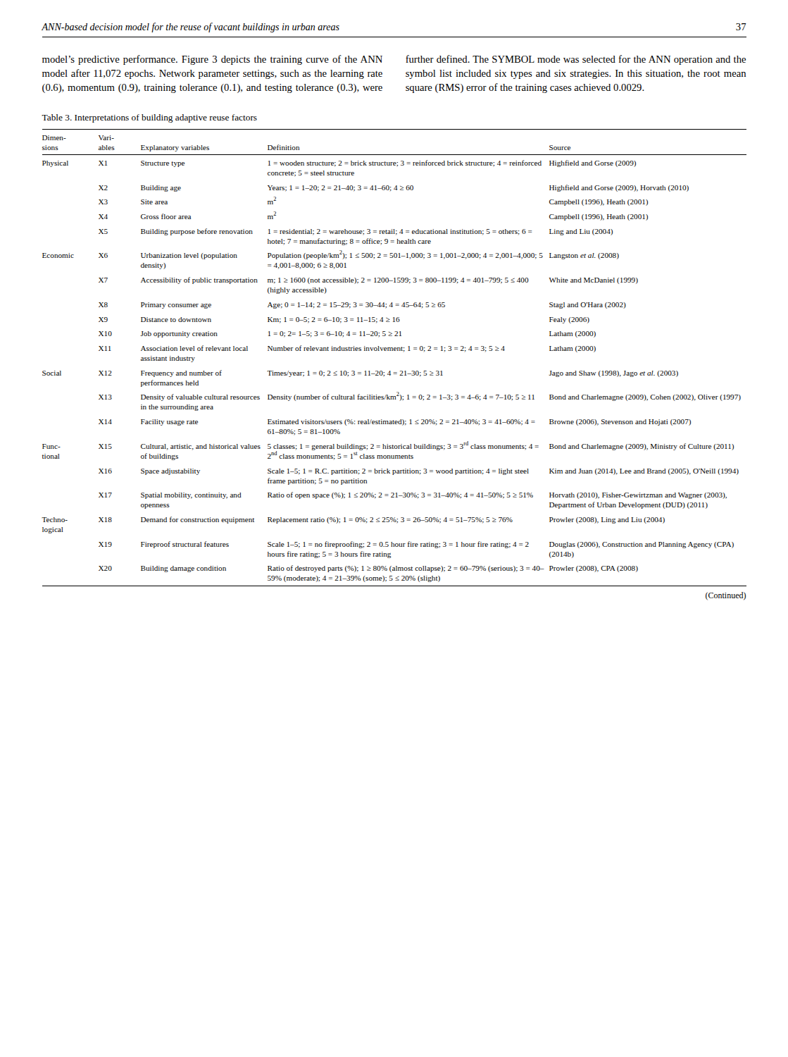ANN-based decision model for the reuse of vacant buildings in urban areas
37
model’s predictive performance. Figure 3 depicts the training curve of the ANN model after 11,072 epochs. Network parameter settings, such as the learning rate (0.6), momentum (0.9), training tolerance (0.1), and testing tolerance (0.3), were further defined. The SYMBOL mode was selected for the ANN operation and the symbol list included six types and six strategies. In this situation, the root mean square (RMS) error of the training cases achieved 0.0029.
Table 3. Interpretations of building adaptive reuse factors
| Dimen- sions | Vari- ables | Explanatory variables | Definition | Source |
| --- | --- | --- | --- | --- |
| Physical | X1 | Structure type | 1 = wooden structure; 2 = brick structure; 3 = reinforced brick structure; 4 = reinforced concrete; 5 = steel structure | Highfield and Gorse (2009) |
| | X2 | Building age | Years; 1 = 1–20; 2 = 21–40; 3 = 41–60; 4 ≥ 60 | Highfield and Gorse (2009), Horvath (2010) |
| | X3 | Site area | m 2 | Campbell (1996), Heath (2001) |
| | X4 | Gross floor area | m 2 | Campbell (1996), Heath (2001) |
| | X5 | Building purpose before renovation | 1 = residential; 2 = warehouse; 3 = retail; 4 = educational institution; 5 = others; 6 = hotel; 7 = manufacturing; 8 = office; 9 = health care | Ling and Liu (2004) |
| Economic | X6 | Urbanization level (population density) | Population (people/km 2 ); 1 ≤ 500; 2 = 501–1,000; 3 = 1,001–2,000; 4 = 2,001–4,000; 5 = 4,001–8,000; 6 ≥ 8,001 | Langston et al. (2008) |
| | X7 | Accessibility of public transportation | m; 1 ≥ 1600 (not accessible); 2 = 1200–1599; 3 = 800–1199; 4 = 401–799; 5 ≤ 400 (highly accessible) | White and McDaniel (1999) |
| | X8 | Primary consumer age | Age; 0 = 1–14; 2 = 15–29; 3 = 30–44; 4 = 45–64; 5 ≥ 65 | Stagl and O'Hara (2002) |
| | X9 | Distance to downtown | Km; 1 = 0–5; 2 = 6–10; 3 = 11–15; 4 ≥ 16 | Fealy (2006) |
| | X10 | Job opportunity creation | 1 = 0; 2= 1–5; 3 = 6–10; 4 = 11–20; 5 ≥ 21 | Latham (2000) |
| | X11 | Association level of relevant local assistant industry | Number of relevant industries involvement; 1 = 0; 2 = 1; 3 = 2; 4 = 3; 5 ≥ 4 | Latham (2000) |
| Social | X12 | Frequency and number of performances held | Times/year; 1 = 0; 2 ≤ 10; 3 = 11–20; 4 = 21–30; 5 ≥ 31 | Jago and Shaw (1998), Jago et al. (2003) |
| | X13 | Density of valuable cultural resources in the surrounding area | Density (number of cultural facilities/km 2 ); 1 = 0; 2 = 1–3; 3 = 4–6; 4 = 7–10; 5 ≥ 11 | Bond and Charlemagne (2009), Cohen (2002), Oliver (1997) |
| | X14 | Facility usage rate | Estimated visitors/users (%: real/estimated); 1 ≤ 20%; 2 = 21–40%; 3 = 41–60%; 4 = 61–80%; 5 = 81–100% | Browne (2006), Stevenson and Hojati (2007) |
| Func- tional | X15 | Cultural, artistic, and historical values of buildings | 5 classes; 1 = general buildings; 2 = historical buildings; 3 = 3 rd class monuments; 4 = 2 nd class monuments; 5 = 1 st class monuments | Bond and Charlemagne (2009), Ministry of Culture (2011) |
| | X16 | Space adjustability | Scale 1–5; 1 = R.C. partition; 2 = brick partition; 3 = wood partition; 4 = light steel frame partition; 5 = no partition | Kim and Juan (2014), Lee and Brand (2005), O'Neill (1994) |
| | X17 | Spatial mobility, continuity, and openness | Ratio of open space (%); 1 ≤ 20%; 2 = 21–30%; 3 = 31–40%; 4 = 41–50%; 5 ≥ 51% | Horvath (2010), Fisher-Gewirtzman and Wagner (2003), Department of Urban Development (DUD) (2011) |
| Techno- logical | X18 | Demand for construction equipment | Replacement ratio (%); 1 = 0%; 2 ≤ 25%; 3 = 26–50%; 4 = 51–75%; 5 ≥ 76% | Prowler (2008), Ling and Liu (2004) |
| | X19 | Fireproof structural features | Scale 1–5; 1 = no fireproofing; 2 = 0.5 hour fire rating; 3 = 1 hour fire rating; 4 = 2 hours fire rating; 5 = 3 hours fire rating | Douglas (2006), Construction and Planning Agency (CPA) (2014b) |
| | X20 | Building damage condition | Ratio of destroyed parts (%); 1 ≥ 80% (almost collapse); 2 = 60–79% (serious); 3 = 40–59% (moderate); 4 = 21–39% (some); 5 ≤ 20% (slight) | Prowler (2008), CPA (2008) |
(Continued)